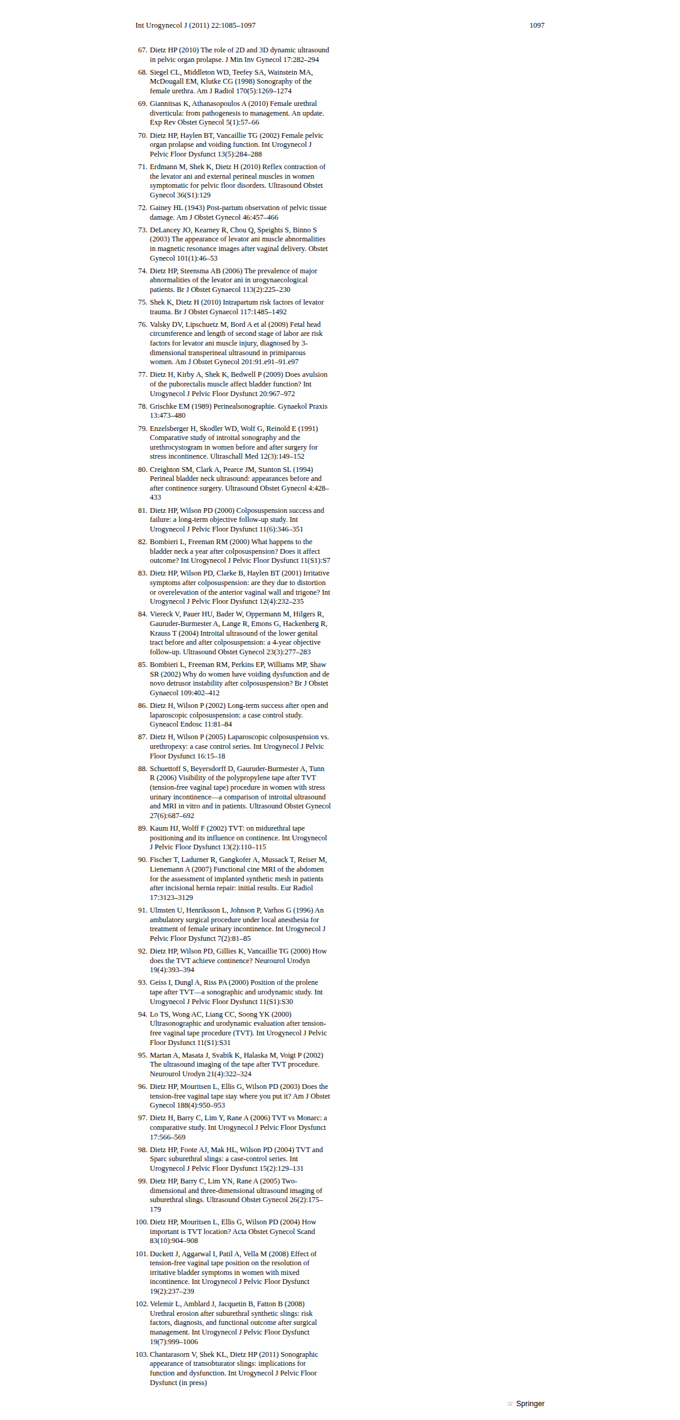Int Urogynecol J (2011) 22:1085–1097 1097
Dietz HP (2010) The role of 2D and 3D dynamic ultrasound in pelvic organ prolapse. J Min Inv Gynecol 17:282–294
Siegel CL, Middleton WD, Teefey SA, Wainstein MA, McDougall EM, Klutke CG (1998) Sonography of the female urethra. Am J Radiol 170(5):1269–1274
Giannitsas K, Athanasopoulos A (2010) Female urethral diverticula: from pathogenesis to management. An update. Exp Rev Obstet Gynecol 5(1):57–66
Dietz HP, Haylen BT, Vancaillie TG (2002) Female pelvic organ prolapse and voiding function. Int Urogynecol J Pelvic Floor Dysfunct 13(5):284–288
Erdmann M, Shek K, Dietz H (2010) Reflex contraction of the levator ani and external perineal muscles in women symptomatic for pelvic floor disorders. Ultrasound Obstet Gynecol 36(S1):129
Gainey HL (1943) Post-partum observation of pelvic tissue damage. Am J Obstet Gynecol 46:457–466
DeLancey JO, Kearney R, Chou Q, Speights S, Binno S (2003) The appearance of levator ani muscle abnormalities in magnetic resonance images after vaginal delivery. Obstet Gynecol 101(1):46–53
Dietz HP, Steensma AB (2006) The prevalence of major abnormalities of the levator ani in urogynaecological patients. Br J Obstet Gynaecol 113(2):225–230
Shek K, Dietz H (2010) Intrapartum risk factors of levator trauma. Br J Obstet Gynaecol 117:1485–1492
Valsky DV, Lipschuetz M, Bord A et al (2009) Fetal head circumference and length of second stage of labor are risk factors for levator ani muscle injury, diagnosed by 3-dimensional transperineal ultrasound in primiparous women. Am J Obstet Gynecol 201:91.e91–91.e97
Dietz H, Kirby A, Shek K, Bedwell P (2009) Does avulsion of the puborectalis muscle affect bladder function? Int Urogynecol J Pelvic Floor Dysfunct 20:967–972
Grischke EM (1989) Perinealsonographie. Gynaekol Praxis 13:473–480
Enzelsberger H, Skodler WD, Wolf G, Reinold E (1991) Comparative study of introital sonography and the urethrocystogram in women before and after surgery for stress incontinence. Ultraschall Med 12(3):149–152
Creighton SM, Clark A, Pearce JM, Stanton SL (1994) Perineal bladder neck ultrasound: appearances before and after continence surgery. Ultrasound Obstet Gynecol 4:428–433
Dietz HP, Wilson PD (2000) Colposuspension success and failure: a long-term objective follow-up study. Int Urogynecol J Pelvic Floor Dysfunct 11(6):346–351
Bombieri L, Freeman RM (2000) What happens to the bladder neck a year after colposuspension? Does it affect outcome? Int Urogynecol J Pelvic Floor Dysfunct 11(S1):S7
Dietz HP, Wilson PD, Clarke B, Haylen BT (2001) Irritative symptoms after colposuspension: are they due to distortion or overelevation of the anterior vaginal wall and trigone? Int Urogynecol J Pelvic Floor Dysfunct 12(4):232–235
Viereck V, Pauer HU, Bader W, Oppermann M, Hilgers R, Gauruder-Burmester A, Lange R, Emons G, Hackenberg R, Krauss T (2004) Introital ultrasound of the lower genital tract before and after colposuspension: a 4-year objective follow-up. Ultrasound Obstet Gynecol 23(3):277–283
Bombieri L, Freeman RM, Perkins EP, Williams MP, Shaw SR (2002) Why do women have voiding dysfunction and de novo detrusor instability after colposuspension? Br J Obstet Gynaecol 109:402–412
Dietz H, Wilson P (2002) Long-term success after open and laparoscopic colposuspension: a case control study. Gyneacol Endosc 11:81–84
Dietz H, Wilson P (2005) Laparoscopic colposuspension vs. urethropexy: a case control series. Int Urogynecol J Pelvic Floor Dysfunct 16:15–18
Schuettoff S, Beyersdorff D, Gauruder-Burmester A, Tunn R (2006) Visibility of the polypropylene tape after TVT (tension-free vaginal tape) procedure in women with stress urinary incontinence—a comparison of introital ultrasound and MRI in vitro and in patients. Ultrasound Obstet Gynecol 27(6):687–692
Kaum HJ, Wolff F (2002) TVT: on midurethral tape positioning and its influence on continence. Int Urogynecol J Pelvic Floor Dysfunct 13(2):110–115
Fischer T, Ladurner R, Gangkofer A, Mussack T, Reiser M, Lienemann A (2007) Functional cine MRI of the abdomen for the assessment of implanted synthetic mesh in patients after incisional hernia repair: initial results. Eur Radiol 17:3123–3129
Ulmsten U, Henriksson L, Johnson P, Varhos G (1996) An ambulatory surgical procedure under local anesthesia for treatment of female urinary incontinence. Int Urogynecol J Pelvic Floor Dysfunct 7(2):81–85
Dietz HP, Wilson PD, Gillies K, Vancaillie TG (2000) How does the TVT achieve continence? Neurourol Urodyn 19(4):393–394
Geiss I, Dungl A, Riss PA (2000) Position of the prolene tape after TVT—a sonographic and urodynamic study. Int Urogynecol J Pelvic Floor Dysfunct 11(S1):S30
Lo TS, Wong AC, Liang CC, Soong YK (2000) Ultrasonographic and urodynamic evaluation after tension-free vaginal tape procedure (TVT). Int Urogynecol J Pelvic Floor Dysfunct 11(S1):S31
Martan A, Masata J, Svabik K, Halaska M, Voigt P (2002) The ultrasound imaging of the tape after TVT procedure. Neurourol Urodyn 21(4):322–324
Dietz HP, Mouritsen L, Ellis G, Wilson PD (2003) Does the tension-free vaginal tape stay where you put it? Am J Obstet Gynecol 188(4):950–953
Dietz H, Barry C, Lim Y, Rane A (2006) TVT vs Monarc: a comparative study. Int Urogynecol J Pelvic Floor Dysfunct 17:566–569
Dietz HP, Foote AJ, Mak HL, Wilson PD (2004) TVT and Sparc suburethral slings: a case-control series. Int Urogynecol J Pelvic Floor Dysfunct 15(2):129–131
Dietz HP, Barry C, Lim YN, Rane A (2005) Two-dimensional and three-dimensional ultrasound imaging of suburethral slings. Ultrasound Obstet Gynecol 26(2):175–179
Dietz HP, Mouritsen L, Ellis G, Wilson PD (2004) How important is TVT location? Acta Obstet Gynecol Scand 83(10):904–908
Duckett J, Aggarwal I, Patil A, Vella M (2008) Effect of tension-free vaginal tape position on the resolution of irritative bladder symptoms in women with mixed incontinence. Int Urogynecol J Pelvic Floor Dysfunct 19(2):237–239
Velemir L, Amblard J, Jacquetin B, Fatton B (2008) Urethral erosion after suburethral synthetic slings: risk factors, diagnosis, and functional outcome after surgical management. Int Urogynecol J Pelvic Floor Dysfunct 19(7):999–1006
Chantarasorn V, Shek KL, Dietz HP (2011) Sonographic appearance of transobturator slings: implications for function and dysfunction. Int Urogynecol J Pelvic Floor Dysfunct (in press)
☞Springer